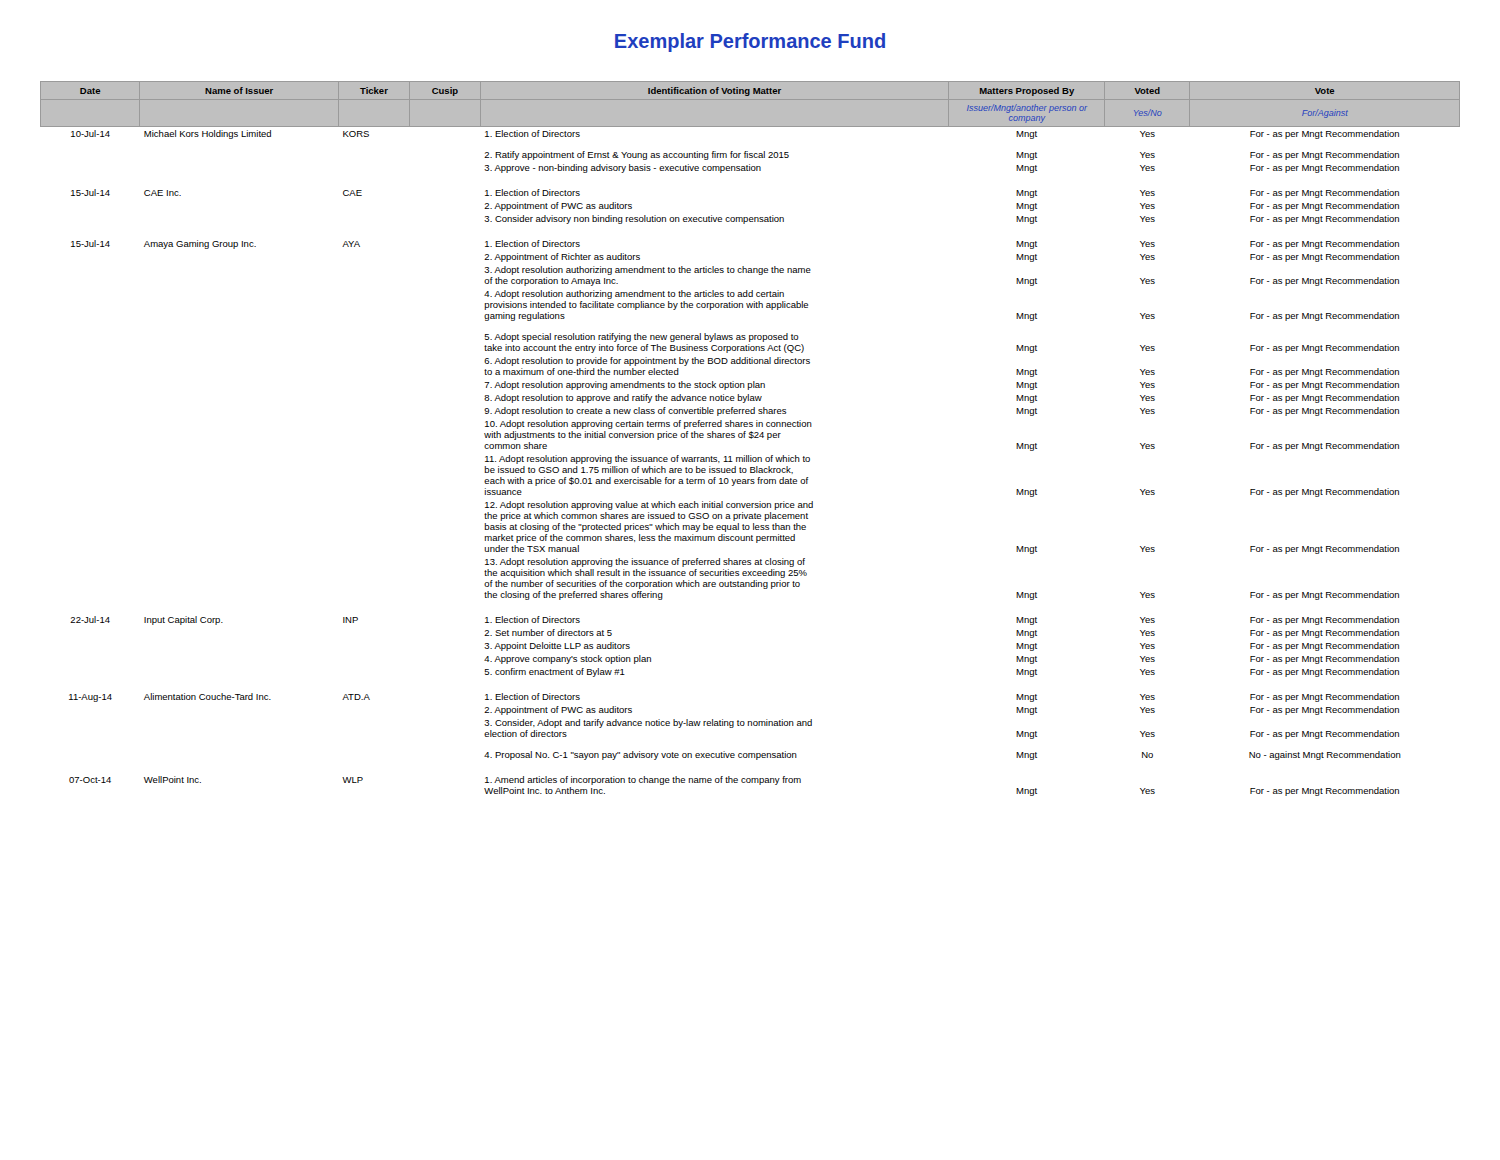Exemplar Performance Fund
| Date | Name of Issuer | Ticker | Cusip | Identification of Voting Matter | Matters Proposed By | Voted | Vote |
| --- | --- | --- | --- | --- | --- | --- | --- |
| | | | | | Issuer/Mngt/another person or company | Yes/No | For/Against |
| 10-Jul-14 | Michael Kors Holdings Limited | KORS | | 1. Election of Directors | Mngt | Yes | For - as per Mngt Recommendation |
| | | | | 2. Ratify appointment of Ernst & Young as accounting firm for fiscal 2015 | Mngt | Yes | For - as per Mngt Recommendation |
| | | | | 3. Approve - non-binding advisory basis - executive compensation | Mngt | Yes | For - as per Mngt Recommendation |
| 15-Jul-14 | CAE Inc. | CAE | | 1. Election of Directors | Mngt | Yes | For - as per Mngt Recommendation |
| | | | | 2. Appointment of PWC as auditors | Mngt | Yes | For - as per Mngt Recommendation |
| | | | | 3. Consider advisory non binding resolution on executive compensation | Mngt | Yes | For - as per Mngt Recommendation |
| 15-Jul-14 | Amaya Gaming Group Inc. | AYA | | 1. Election of Directors | Mngt | Yes | For - as per Mngt Recommendation |
| | | | | 2. Appointment of Richter as auditors | Mngt | Yes | For - as per Mngt Recommendation |
| | | | | 3. Adopt resolution authorizing amendment to the articles to change the name of the corporation to Amaya Inc. | Mngt | Yes | For - as per Mngt Recommendation |
| | | | | 4. Adopt resolution authorizing amendment to the articles to add certain provisions intended to facilitate compliance by the corporation with applicable gaming regulations | Mngt | Yes | For - as per Mngt Recommendation |
| | | | | 5. Adopt special resolution ratifying the new general bylaws as proposed to take into account the entry into force of The Business Corporations Act (QC) | Mngt | Yes | For - as per Mngt Recommendation |
| | | | | 6. Adopt resolution to provide for appointment by the BOD additional directors to a maximum of one-third the number elected | Mngt | Yes | For - as per Mngt Recommendation |
| | | | | 7. Adopt resolution approving amendments to the stock option plan | Mngt | Yes | For - as per Mngt Recommendation |
| | | | | 8. Adopt resolution to approve and ratify the advance notice bylaw | Mngt | Yes | For - as per Mngt Recommendation |
| | | | | 9. Adopt resolution to create a new class of convertible preferred shares | Mngt | Yes | For - as per Mngt Recommendation |
| | | | | 10. Adopt resolution approving certain terms of preferred shares in connection with adjustments to the initial conversion price of the shares of $24 per common share | Mngt | Yes | For - as per Mngt Recommendation |
| | | | | 11. Adopt resolution approving the issuance of warrants, 11 million of which to be issued to GSO and 1.75 million of which are to be issued to Blackrock, each with a price of $0.01 and exercisable for a term of 10 years from date of issuance | Mngt | Yes | For - as per Mngt Recommendation |
| | | | | 12. Adopt resolution approving value at which each initial conversion price and the price at which common shares are issued to GSO on a private placement basis at closing of the "protected prices" which may be equal to less than the market price of the common shares, less the maximum discount permitted under the TSX manual | Mngt | Yes | For - as per Mngt Recommendation |
| | | | | 13. Adopt resolution approving the issuance of preferred shares at closing of the acquisition which shall result in the issuance of securities exceeding 25% of the number of securities of the corporation which are outstanding prior to the closing of the preferred shares offering | Mngt | Yes | For - as per Mngt Recommendation |
| 22-Jul-14 | Input Capital Corp. | INP | | 1. Election of Directors | Mngt | Yes | For - as per Mngt Recommendation |
| | | | | 2. Set number of directors at 5 | Mngt | Yes | For - as per Mngt Recommendation |
| | | | | 3. Appoint Deloitte LLP as auditors | Mngt | Yes | For - as per Mngt Recommendation |
| | | | | 4. Approve company's stock option plan | Mngt | Yes | For - as per Mngt Recommendation |
| | | | | 5. confirm enactment of Bylaw #1 | Mngt | Yes | For - as per Mngt Recommendation |
| 11-Aug-14 | Alimentation Couche-Tard Inc. | ATD.A | | 1. Election of Directors | Mngt | Yes | For - as per Mngt Recommendation |
| | | | | 2. Appointment of PWC as auditors | Mngt | Yes | For - as per Mngt Recommendation |
| | | | | 3. Consider, Adopt and tarify advance notice by-law relating to nomination and election of directors | Mngt | Yes | For - as per Mngt Recommendation |
| | | | | 4. Proposal No. C-1 "sayon pay" advisory vote on executive compensation | Mngt | No | No - against Mngt Recommendation |
| 07-Oct-14 | WellPoint Inc. | WLP | | 1. Amend articles of incorporation to change the name of the company from WellPoint Inc. to Anthem Inc. | Mngt | Yes | For - as per Mngt Recommendation |